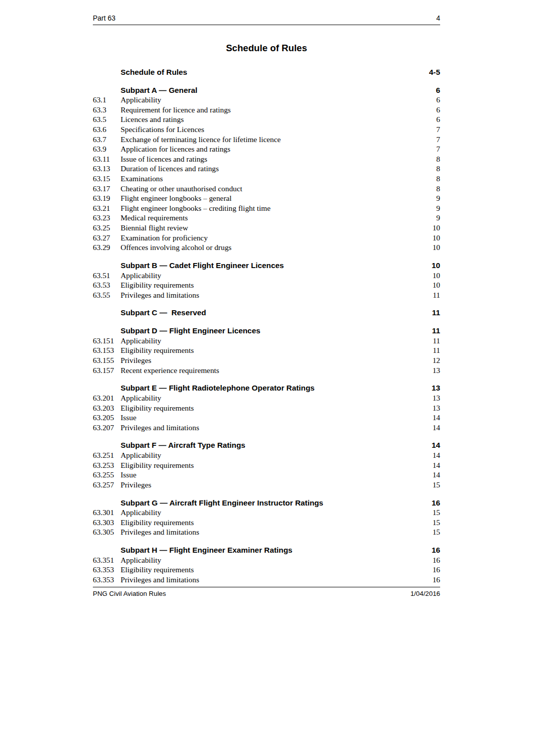Part 63
4
Schedule of Rules
| | Schedule of Rules | 4-5 |
| | Subpart A — General | 6 |
| 63.1 | Applicability | 6 |
| 63.3 | Requirement for licence and ratings | 6 |
| 63.5 | Licences and ratings | 6 |
| 63.6 | Specifications for Licences | 7 |
| 63.7 | Exchange of terminating licence for lifetime licence | 7 |
| 63.9 | Application for licences and ratings | 7 |
| 63.11 | Issue of licences and ratings | 8 |
| 63.13 | Duration of licences and ratings | 8 |
| 63.15 | Examinations | 8 |
| 63.17 | Cheating or other unauthorised conduct | 8 |
| 63.19 | Flight engineer longbooks – general | 9 |
| 63.21 | Flight engineer longbooks – crediting flight time | 9 |
| 63.23 | Medical requirements | 9 |
| 63.25 | Biennial flight review | 10 |
| 63.27 | Examination for proficiency | 10 |
| 63.29 | Offences involving alcohol or drugs | 10 |
| | Subpart B — Cadet Flight Engineer Licences | 10 |
| 63.51 | Applicability | 10 |
| 63.53 | Eligibility requirements | 10 |
| 63.55 | Privileges and limitations | 11 |
| | Subpart C — Reserved | 11 |
| | Subpart D — Flight Engineer Licences | 11 |
| 63.151 | Applicability | 11 |
| 63.153 | Eligibility requirements | 11 |
| 63.155 | Privileges | 12 |
| 63.157 | Recent experience requirements | 13 |
| | Subpart E — Flight Radiotelephone Operator Ratings | 13 |
| 63.201 | Applicability | 13 |
| 63.203 | Eligibility requirements | 13 |
| 63.205 | Issue | 14 |
| 63.207 | Privileges and limitations | 14 |
| | Subpart F — Aircraft Type Ratings | 14 |
| 63.251 | Applicability | 14 |
| 63.253 | Eligibility requirements | 14 |
| 63.255 | Issue | 14 |
| 63.257 | Privileges | 15 |
| | Subpart G — Aircraft Flight Engineer Instructor Ratings | 16 |
| 63.301 | Applicability | 15 |
| 63.303 | Eligibility requirements | 15 |
| 63.305 | Privileges and limitations | 15 |
| | Subpart H — Flight Engineer Examiner Ratings | 16 |
| 63.351 | Applicability | 16 |
| 63.353 | Eligibility requirements | 16 |
| 63.353 | Privileges and limitations | 16 |
PNG Civil Aviation Rules
1/04/2016